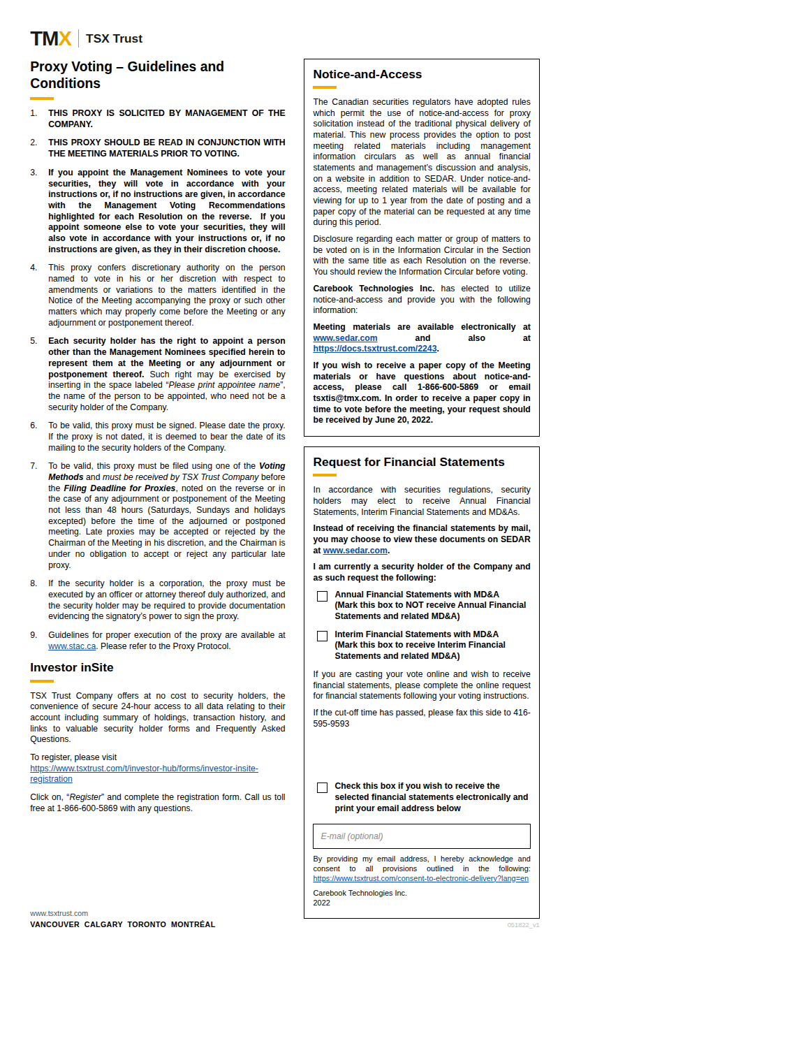TMX
TSX Trust
Proxy Voting – Guidelines and Conditions
THIS PROXY IS SOLICITED BY MANAGEMENT OF THE COMPANY.
THIS PROXY SHOULD BE READ IN CONJUNCTION WITH THE MEETING MATERIALS PRIOR TO VOTING.
If you appoint the Management Nominees to vote your securities, they will vote in accordance with your instructions or, if no instructions are given, in accordance with the Management Voting Recommendations highlighted for each Resolution on the reverse. If you appoint someone else to vote your securities, they will also vote in accordance with your instructions or, if no instructions are given, as they in their discretion choose.
This proxy confers discretionary authority on the person named to vote in his or her discretion with respect to amendments or variations to the matters identified in the Notice of the Meeting accompanying the proxy or such other matters which may properly come before the Meeting or any adjournment or postponement thereof.
Each security holder has the right to appoint a person other than the Management Nominees specified herein to represent them at the Meeting or any adjournment or postponement thereof. Such right may be exercised by inserting in the space labeled “Please print appointee name”, the name of the person to be appointed, who need not be a security holder of the Company.
To be valid, this proxy must be signed. Please date the proxy. If the proxy is not dated, it is deemed to bear the date of its mailing to the security holders of the Company.
To be valid, this proxy must be filed using one of the Voting Methods and must be received by TSX Trust Company before the Filing Deadline for Proxies, noted on the reverse or in the case of any adjournment or postponement of the Meeting not less than 48 hours (Saturdays, Sundays and holidays excepted) before the time of the adjourned or postponed meeting. Late proxies may be accepted or rejected by the Chairman of the Meeting in his discretion, and the Chairman is under no obligation to accept or reject any particular late proxy.
If the security holder is a corporation, the proxy must be executed by an officer or attorney thereof duly authorized, and the security holder may be required to provide documentation evidencing the signatory’s power to sign the proxy.
Guidelines for proper execution of the proxy are available at www.stac.ca. Please refer to the Proxy Protocol.
Investor inSite
TSX Trust Company offers at no cost to security holders, the convenience of secure 24-hour access to all data relating to their account including summary of holdings, transaction history, and links to valuable security holder forms and Frequently Asked Questions.
To register, please visit
https://www.tsxtrust.com/t/investor-hub/forms/investor-insite-registration
Click on, “Register” and complete the registration form. Call us toll free at 1-866-600-5869 with any questions.
Notice-and-Access
The Canadian securities regulators have adopted rules which permit the use of notice-and-access for proxy solicitation instead of the traditional physical delivery of material. This new process provides the option to post meeting related materials including management information circulars as well as annual financial statements and management’s discussion and analysis, on a website in addition to SEDAR. Under notice-and-access, meeting related materials will be available for viewing for up to 1 year from the date of posting and a paper copy of the material can be requested at any time during this period.
Disclosure regarding each matter or group of matters to be voted on is in the Information Circular in the Section with the same title as each Resolution on the reverse. You should review the Information Circular before voting.
Carebook Technologies Inc. has elected to utilize notice-and-access and provide you with the following information:
Meeting materials are available electronically at www.sedar.com and also at https://docs.tsxtrust.com/2243.
If you wish to receive a paper copy of the Meeting materials or have questions about notice-and-access, please call 1-866-600-5869 or email tsxtis@tmx.com. In order to receive a paper copy in time to vote before the meeting, your request should be received by June 20, 2022.
Request for Financial Statements
In accordance with securities regulations, security holders may elect to receive Annual Financial Statements, Interim Financial Statements and MD&As.
Instead of receiving the financial statements by mail, you may choose to view these documents on SEDAR at www.sedar.com.
I am currently a security holder of the Company and as such request the following:
Annual Financial Statements with MD&A
(Mark this box to NOT receive Annual Financial Statements and related MD&A)
Interim Financial Statements with MD&A
(Mark this box to receive Interim Financial Statements and related MD&A)
If you are casting your vote online and wish to receive financial statements, please complete the online request for financial statements following your voting instructions.
If the cut-off time has passed, please fax this side to 416-595-9593
Check this box if you wish to receive the selected financial statements electronically and print your email address below
E-mail (optional)
By providing my email address, I hereby acknowledge and consent to all provisions outlined in the following: https://www.tsxtrust.com/consent-to-electronic-delivery?lang=en
Carebook Technologies Inc.
2022
www.tsxtrust.com
VANCOUVER CALGARY TORONTO MONTRÉAL
051822_v1